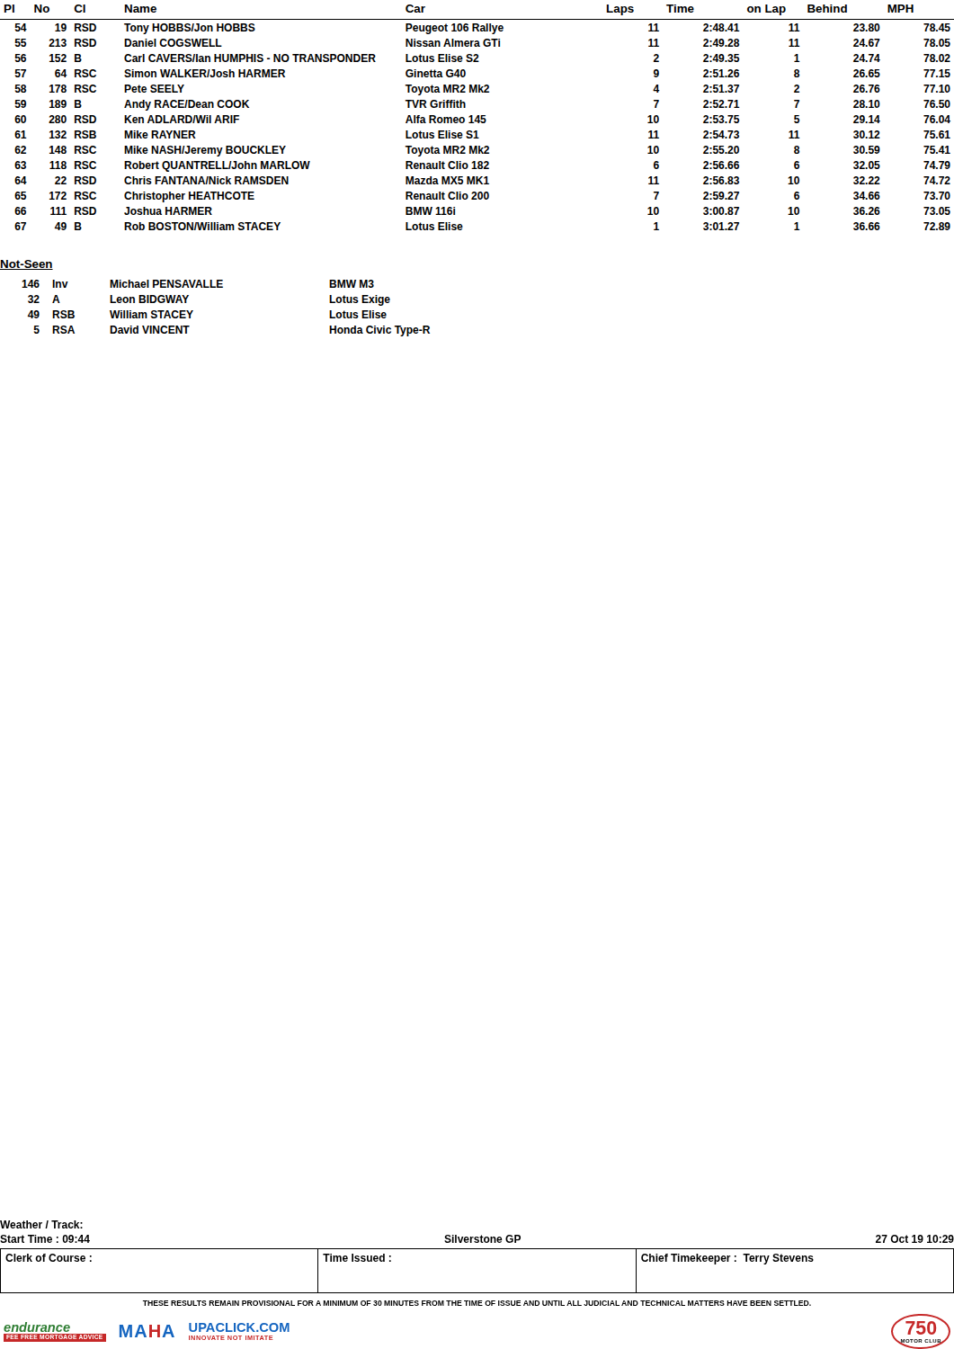| Pl | No | Cl | Name | Car | Laps | Time | on Lap | Behind | MPH |
| --- | --- | --- | --- | --- | --- | --- | --- | --- | --- |
| 54 | 19 | RSD | Tony HOBBS/Jon HOBBS | Peugeot 106 Rallye | 11 | 2:48.41 | 11 | 23.80 | 78.45 |
| 55 | 213 | RSD | Daniel COGSWELL | Nissan Almera GTi | 11 | 2:49.28 | 11 | 24.67 | 78.05 |
| 56 | 152 | B | Carl CAVERS/Ian HUMPHIS - NO TRANSPONDER | Lotus Elise S2 | 2 | 2:49.35 | 1 | 24.74 | 78.02 |
| 57 | 64 | RSC | Simon WALKER/Josh HARMER | Ginetta G40 | 9 | 2:51.26 | 8 | 26.65 | 77.15 |
| 58 | 178 | RSC | Pete SEELY | Toyota MR2 Mk2 | 4 | 2:51.37 | 2 | 26.76 | 77.10 |
| 59 | 189 | B | Andy RACE/Dean COOK | TVR Griffith | 7 | 2:52.71 | 7 | 28.10 | 76.50 |
| 60 | 280 | RSD | Ken ADLARD/Wil ARIF | Alfa Romeo 145 | 10 | 2:53.75 | 5 | 29.14 | 76.04 |
| 61 | 132 | RSB | Mike RAYNER | Lotus Elise S1 | 11 | 2:54.73 | 11 | 30.12 | 75.61 |
| 62 | 148 | RSC | Mike NASH/Jeremy BOUCKLEY | Toyota MR2 Mk2 | 10 | 2:55.20 | 8 | 30.59 | 75.41 |
| 63 | 118 | RSC | Robert QUANTRELL/John MARLOW | Renault Clio 182 | 6 | 2:56.66 | 6 | 32.05 | 74.79 |
| 64 | 22 | RSD | Chris FANTANA/Nick RAMSDEN | Mazda MX5 MK1 | 11 | 2:56.83 | 10 | 32.22 | 74.72 |
| 65 | 172 | RSC | Christopher HEATHCOTE | Renault Clio 200 | 7 | 2:59.27 | 6 | 34.66 | 73.70 |
| 66 | 111 | RSD | Joshua HARMER | BMW 116i | 10 | 3:00.87 | 10 | 36.26 | 73.05 |
| 67 | 49 | B | Rob BOSTON/William STACEY | Lotus Elise | 1 | 3:01.27 | 1 | 36.66 | 72.89 |
Not-Seen
| 146 | Inv | Michael PENSAVALLE | BMW M3 |
| 32 | A | Leon BIDGWAY | Lotus Exige |
| 49 | RSB | William STACEY | Lotus Elise |
| 5 | RSA | David VINCENT | Honda Civic Type-R |
Weather / Track:
Start Time : 09:44
Silverstone GP
27 Oct 19 10:29
| Clerk of Course : | Time Issued : | Chief Timekeeper : Terry Stevens |
THESE RESULTS REMAIN PROVISIONAL FOR A MINIMUM OF 30 MINUTES FROM THE TIME OF ISSUE AND UNTIL ALL JUDICIAL AND TECHNICAL MATTERS HAVE BEEN SETTLED.
enduranceFEE FREE MORTGAGE ADVICE
MAHA
UPACLICK.COMINNOVATE NOT IMITATE
750MOTOR CLUB